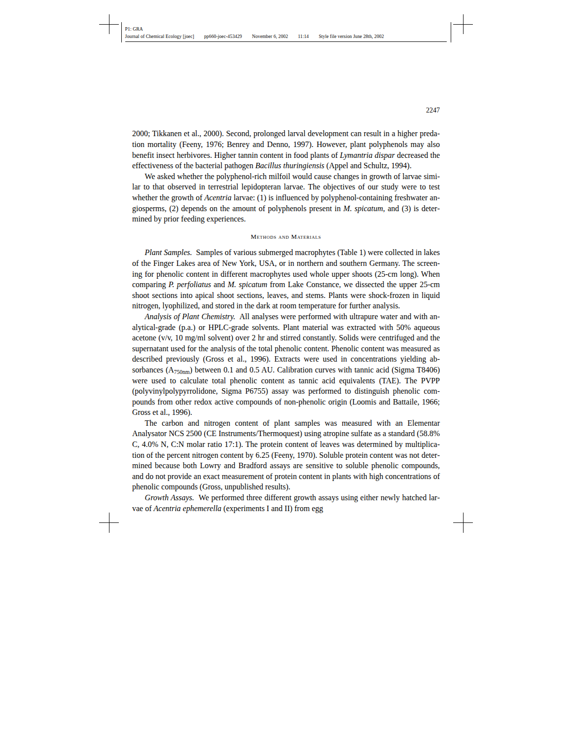P1: GRA
Journal of Chemical Ecology [joec] pp660-joec-453429 November 6, 2002 11:14 Style file version June 28th, 2002
2247
2000; Tikkanen et al., 2000). Second, prolonged larval development can result in a higher predation mortality (Feeny, 1976; Benrey and Denno, 1997). However, plant polyphenols may also benefit insect herbivores. Higher tannin content in food plants of Lymantria dispar decreased the effectiveness of the bacterial pathogen Bacillus thuringiensis (Appel and Schultz, 1994).
We asked whether the polyphenol-rich milfoil would cause changes in growth of larvae similar to that observed in terrestrial lepidopteran larvae. The objectives of our study were to test whether the growth of Acentria larvae: (1) is influenced by polyphenol-containing freshwater angiosperms, (2) depends on the amount of polyphenols present in M. spicatum, and (3) is determined by prior feeding experiences.
Methods and Materials
Plant Samples. Samples of various submerged macrophytes (Table 1) were collected in lakes of the Finger Lakes area of New York, USA, or in northern and southern Germany. The screening for phenolic content in different macrophytes used whole upper shoots (25-cm long). When comparing P. perfoliatus and M. spicatum from Lake Constance, we dissected the upper 25-cm shoot sections into apical shoot sections, leaves, and stems. Plants were shock-frozen in liquid nitrogen, lyophilized, and stored in the dark at room temperature for further analysis.
Analysis of Plant Chemistry. All analyses were performed with ultrapure water and with analytical-grade (p.a.) or HPLC-grade solvents. Plant material was extracted with 50% aqueous acetone (v/v, 10 mg/ml solvent) over 2 hr and stirred constantly. Solids were centrifuged and the supernatant used for the analysis of the total phenolic content. Phenolic content was measured as described previously (Gross et al., 1996). Extracts were used in concentrations yielding absorbances (A750nm) between 0.1 and 0.5 AU. Calibration curves with tannic acid (Sigma T8406) were used to calculate total phenolic content as tannic acid equivalents (TAE). The PVPP (polyvinylpolypyrrolidone, Sigma P6755) assay was performed to distinguish phenolic compounds from other redox active compounds of non-phenolic origin (Loomis and Battaile, 1966; Gross et al., 1996).
The carbon and nitrogen content of plant samples was measured with an Elementar Analysator NCS 2500 (CE Instruments/Thermoquest) using atropine sulfate as a standard (58.8% C, 4.0% N, C:N molar ratio 17:1). The protein content of leaves was determined by multiplication of the percent nitrogen content by 6.25 (Feeny, 1970). Soluble protein content was not determined because both Lowry and Bradford assays are sensitive to soluble phenolic compounds, and do not provide an exact measurement of protein content in plants with high concentrations of phenolic compounds (Gross, unpublished results).
Growth Assays. We performed three different growth assays using either newly hatched larvae of Acentria ephemerella (experiments I and II) from egg